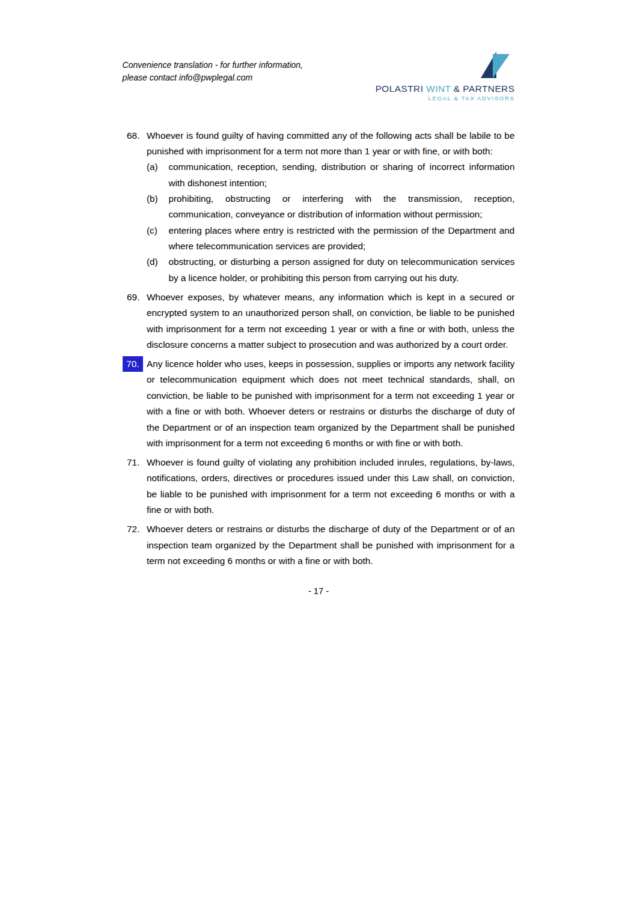Convenience translation - for further information,
please contact info@pwplegal.com
POLASTRI WINT & PARTNERS
LEGAL & TAX ADVISORS
Whoever is found guilty of having committed any of the following acts shall be labile to be punished with imprisonment for a term not more than 1 year or with fine, or with both:
communication, reception, sending, distribution or sharing of incorrect information with dishonest intention;
prohibiting, obstructing or interfering with the transmission, reception, communication, conveyance or distribution of information without permission;
entering places where entry is restricted with the permission of the Department and where telecommunication services are provided;
obstructing, or disturbing a person assigned for duty on telecommunication services by a licence holder, or prohibiting this person from carrying out his duty.
Whoever exposes, by whatever means, any information which is kept in a secured or encrypted system to an unauthorized person shall, on conviction, be liable to be punished with imprisonment for a term not exceeding 1 year or with a fine or with both, unless the disclosure concerns a matter subject to prosecution and was authorized by a court order.
Any licence holder who uses, keeps in possession, supplies or imports any network facility or telecommunication equipment which does not meet technical standards, shall, on conviction, be liable to be punished with imprisonment for a term not exceeding 1 year or with a fine or with both. Whoever deters or restrains or disturbs the discharge of duty of the Department or of an inspection team organized by the Department shall be punished with imprisonment for a term not exceeding 6 months or with fine or with both.
Whoever is found guilty of violating any prohibition included inrules, regulations, by-laws, notifications, orders, directives or procedures issued under this Law shall, on conviction, be liable to be punished with imprisonment for a term not exceeding 6 months or with a fine or with both.
Whoever deters or restrains or disturbs the discharge of duty of the Department or of an inspection team organized by the Department shall be punished with imprisonment for a term not exceeding 6 months or with a fine or with both.
- 17 -